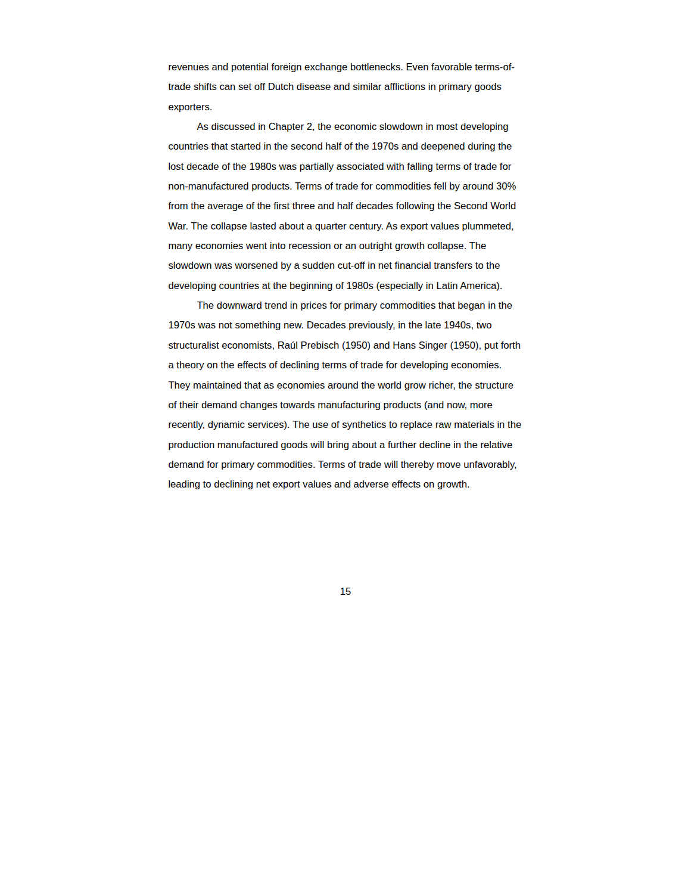revenues and potential foreign exchange bottlenecks. Even favorable terms-of-trade shifts can set off Dutch disease and similar afflictions in primary goods exporters.
As discussed in Chapter 2, the economic slowdown in most developing countries that started in the second half of the 1970s and deepened during the lost decade of the 1980s was partially associated with falling terms of trade for non-manufactured products. Terms of trade for commodities fell by around 30% from the average of the first three and half decades following the Second World War. The collapse lasted about a quarter century. As export values plummeted, many economies went into recession or an outright growth collapse. The slowdown was worsened by a sudden cut-off in net financial transfers to the developing countries at the beginning of 1980s (especially in Latin America).
The downward trend in prices for primary commodities that began in the 1970s was not something new. Decades previously, in the late 1940s, two structuralist economists, Raúl Prebisch (1950) and Hans Singer (1950), put forth a theory on the effects of declining terms of trade for developing economies. They maintained that as economies around the world grow richer, the structure of their demand changes towards manufacturing products (and now, more recently, dynamic services). The use of synthetics to replace raw materials in the production manufactured goods will bring about a further decline in the relative demand for primary commodities. Terms of trade will thereby move unfavorably, leading to declining net export values and adverse effects on growth.
15